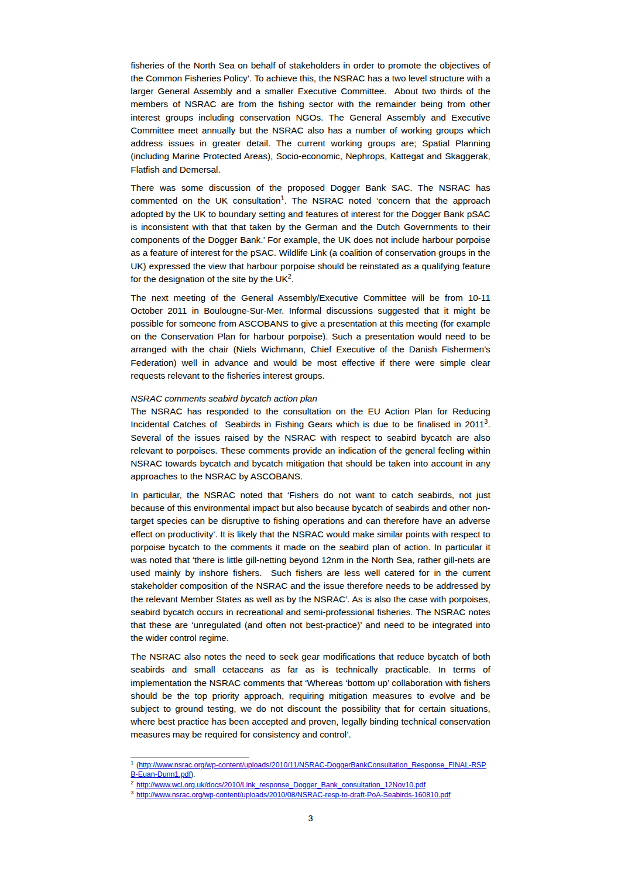fisheries of the North Sea on behalf of stakeholders in order to promote the objectives of the Common Fisheries Policy’. To achieve this, the NSRAC has a two level structure with a larger General Assembly and a smaller Executive Committee. About two thirds of the members of NSRAC are from the fishing sector with the remainder being from other interest groups including conservation NGOs. The General Assembly and Executive Committee meet annually but the NSRAC also has a number of working groups which address issues in greater detail. The current working groups are; Spatial Planning (including Marine Protected Areas), Socio-economic, Nephrops, Kattegat and Skaggerak, Flatfish and Demersal.
There was some discussion of the proposed Dogger Bank SAC. The NSRAC has commented on the UK consultation1. The NSRAC noted ‘concern that the approach adopted by the UK to boundary setting and features of interest for the Dogger Bank pSAC is inconsistent with that that taken by the German and the Dutch Governments to their components of the Dogger Bank.’ For example, the UK does not include harbour porpoise as a feature of interest for the pSAC. Wildlife Link (a coalition of conservation groups in the UK) expressed the view that harbour porpoise should be reinstated as a qualifying feature for the designation of the site by the UK2.
The next meeting of the General Assembly/Executive Committee will be from 10-11 October 2011 in Boulougne-Sur-Mer. Informal discussions suggested that it might be possible for someone from ASCOBANS to give a presentation at this meeting (for example on the Conservation Plan for harbour porpoise). Such a presentation would need to be arranged with the chair (Niels Wichmann, Chief Executive of the Danish Fishermen’s Federation) well in advance and would be most effective if there were simple clear requests relevant to the fisheries interest groups.
NSRAC comments seabird bycatch action plan
The NSRAC has responded to the consultation on the EU Action Plan for Reducing Incidental Catches of Seabirds in Fishing Gears which is due to be finalised in 20113. Several of the issues raised by the NSRAC with respect to seabird bycatch are also relevant to porpoises. These comments provide an indication of the general feeling within NSRAC towards bycatch and bycatch mitigation that should be taken into account in any approaches to the NSRAC by ASCOBANS.
In particular, the NSRAC noted that ‘Fishers do not want to catch seabirds, not just because of this environmental impact but also because bycatch of seabirds and other non-target species can be disruptive to fishing operations and can therefore have an adverse effect on productivity’. It is likely that the NSRAC would make similar points with respect to porpoise bycatch to the comments it made on the seabird plan of action. In particular it was noted that ‘there is little gill-netting beyond 12nm in the North Sea, rather gill-nets are used mainly by inshore fishers. Such fishers are less well catered for in the current stakeholder composition of the NSRAC and the issue therefore needs to be addressed by the relevant Member States as well as by the NSRAC’. As is also the case with porpoises, seabird bycatch occurs in recreational and semi-professional fisheries. The NSRAC notes that these are ‘unregulated (and often not best-practice)’ and need to be integrated into the wider control regime.
The NSRAC also notes the need to seek gear modifications that reduce bycatch of both seabirds and small cetaceans as far as is technically practicable. In terms of implementation the NSRAC comments that ‘Whereas ‘bottom up’ collaboration with fishers should be the top priority approach, requiring mitigation measures to evolve and be subject to ground testing, we do not discount the possibility that for certain situations, where best practice has been accepted and proven, legally binding technical conservation measures may be required for consistency and control’.
1 (http://www.nsrac.org/wp-content/uploads/2010/11/NSRAC-DoggerBankConsultation_Response_FINAL-RSPB-Euan-Dunn1.pdf).
2 http://www.wcl.org.uk/docs/2010/Link_response_Dogger_Bank_consultation_12Nov10.pdf
3 http://www.nsrac.org/wp-content/uploads/2010/08/NSRAC-resp-to-draft-PoA-Seabirds-160810.pdf
3